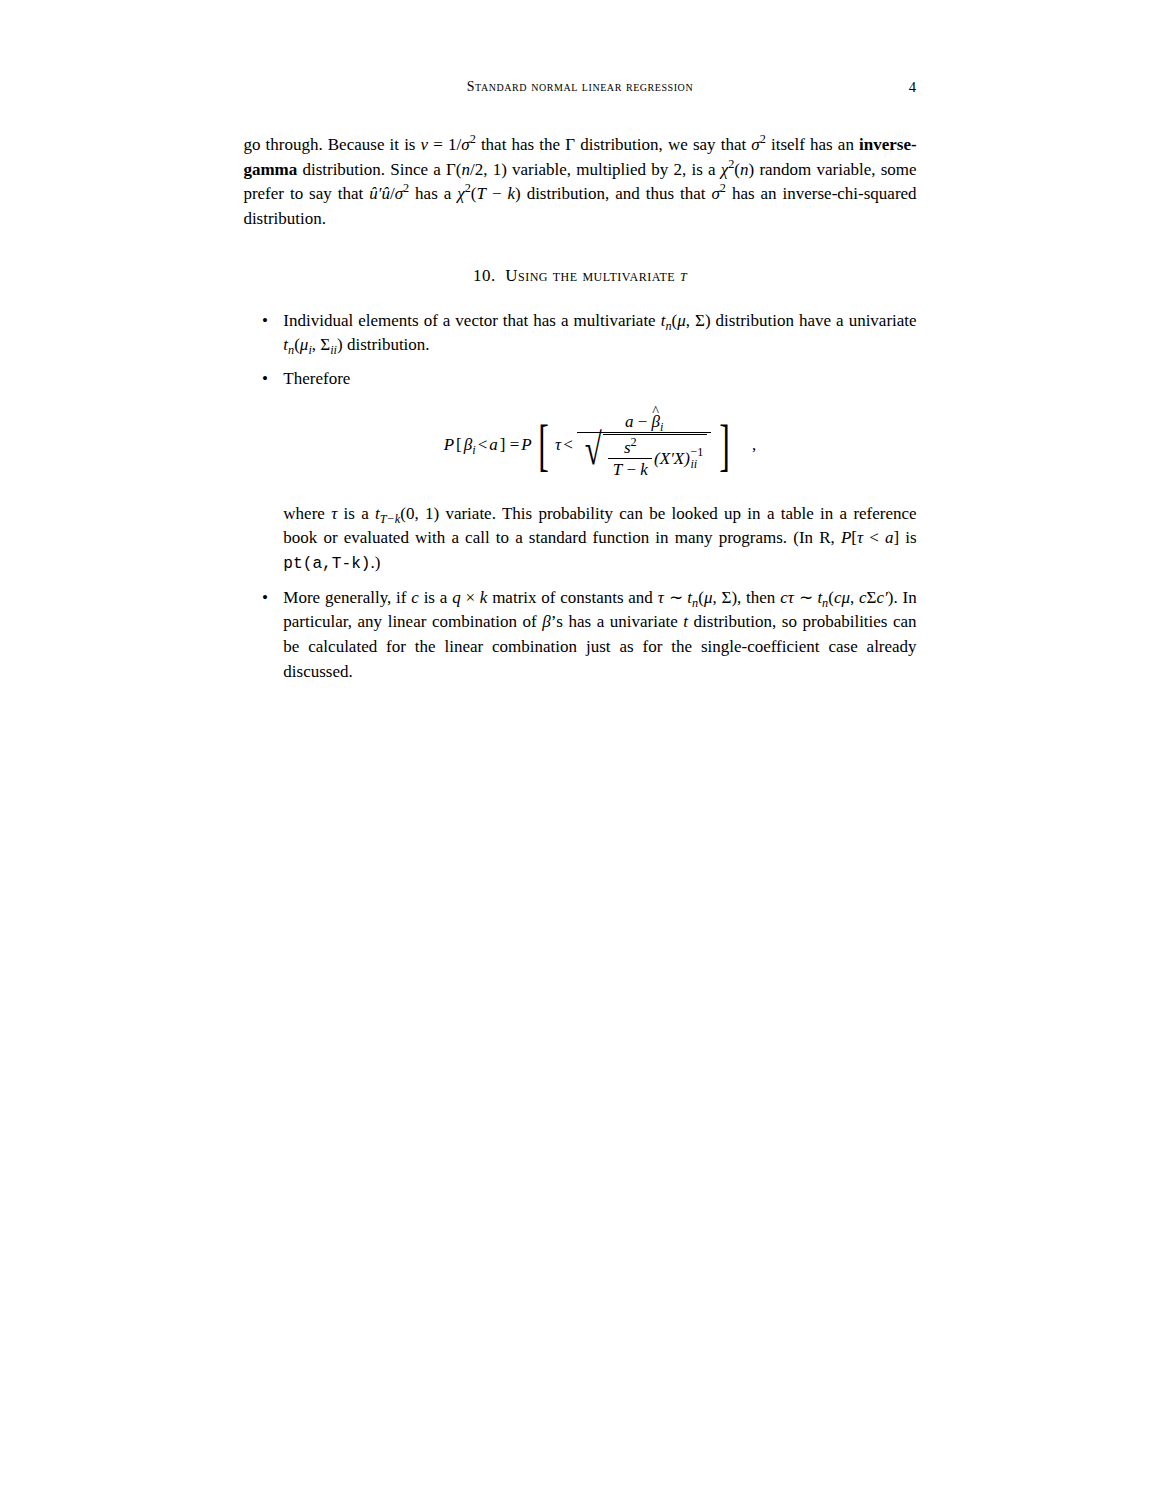Standard normal linear regression 4
go through. Because it is v = 1/σ2 that has the Γ distribution, we say that σ2 itself has an inverse-gamma distribution. Since a Γ(n/2, 1) variable, multiplied by 2, is a χ2(n) random variable, some prefer to say that û′û/σ2 has a χ2(T − k) distribution, and thus that σ2 has an inverse-chi-squared distribution.
10. Using the multivariate t
Individual elements of a vector that has a multivariate tn(μ, Σ) distribution have a univariate tn(μi, Σii) distribution.
Therefore
P[βi < a] = P [ τ < a − β^i √ s2 T − k (X′X)−1 ii ] ,
where τ is a tT−k(0, 1) variate. This probability can be looked up in a table in a reference book or evaluated with a call to a standard function in many programs. (In R, P[τ < a] is pt(a,T-k).)
More generally, if c is a q × k matrix of constants and τ ∼ tn(μ, Σ), then cτ ∼ tn(cμ, cΣc′). In particular, any linear combination of β’s has a univariate t distribution, so probabilities can be calculated for the linear combination just as for the single-coefficient case already discussed.